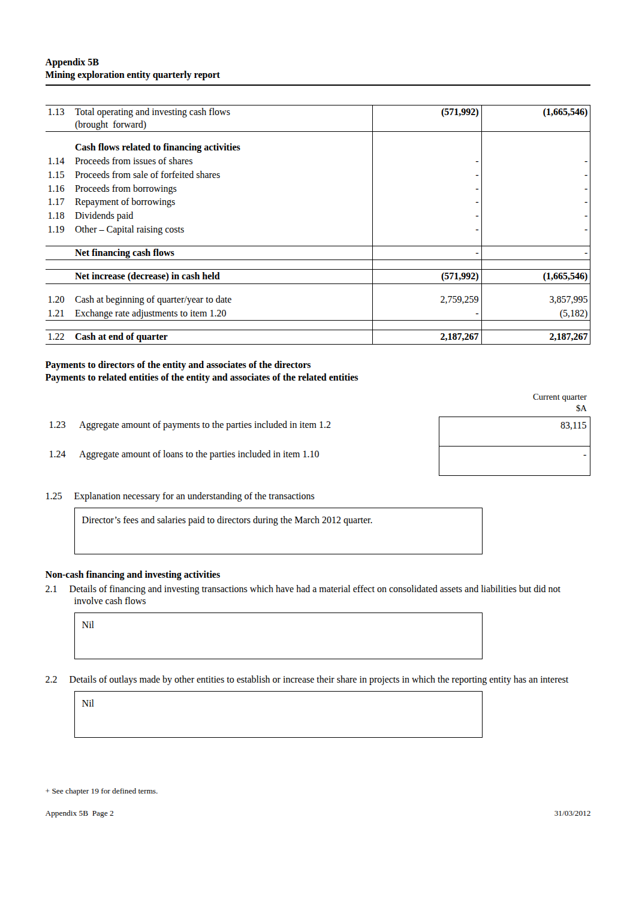Appendix 5B
Mining exploration entity quarterly report
| 1.13 | Total operating and investing cash flows (brought forward) | (571,992) | (1,665,546) |
| | Cash flows related to financing activities | | |
| 1.14 | Proceeds from issues of shares | - | - |
| 1.15 | Proceeds from sale of forfeited shares | - | - |
| 1.16 | Proceeds from borrowings | - | - |
| 1.17 | Repayment of borrowings | - | - |
| 1.18 | Dividends paid | - | - |
| 1.19 | Other – Capital raising costs | - | - |
| | Net financing cash flows | - | - |
| | Net increase (decrease) in cash held | (571,992) | (1,665,546) |
| 1.20 | Cash at beginning of quarter/year to date | 2,759,259 | 3,857,995 |
| 1.21 | Exchange rate adjustments to item 1.20 | - | (5,182) |
| 1.22 | Cash at end of quarter | 2,187,267 | 2,187,267 |
Payments to directors of the entity and associates of the directors
Payments to related entities of the entity and associates of the related entities
| | | Current quarter $A |
| 1.23 | Aggregate amount of payments to the parties included in item 1.2 | 83,115 |
| 1.24 | Aggregate amount of loans to the parties included in item 1.10 | - |
1.25 Explanation necessary for an understanding of the transactions
Director’s fees and salaries paid to directors during the March 2012 quarter.
Non-cash financing and investing activities
2.1 Details of financing and investing transactions which have had a material effect on consolidated assets and liabilities but did not involve cash flows
Nil
2.2 Details of outlays made by other entities to establish or increase their share in projects in which the reporting entity has an interest
Nil
+ See chapter 19 for defined terms.
Appendix 5B Page 2 31/03/2012